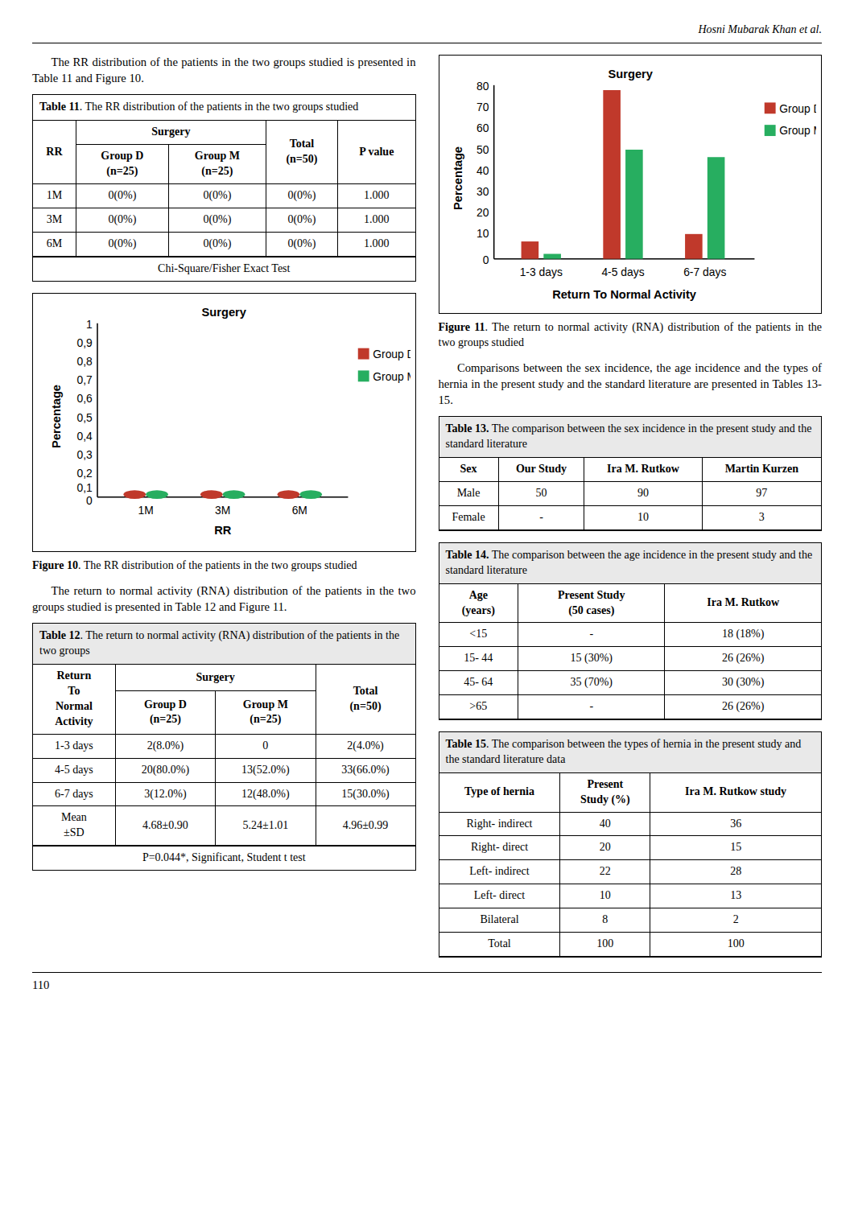Hosni Mubarak Khan et al.
The RR distribution of the patients in the two groups studied is presented in Table 11 and Figure 10.
Table 11. The RR distribution of the patients in the two groups studied
| RR | Surgery | Total (n=50) | P value |
| --- | --- | --- | --- |
| Group D (n=25) | Group M (n=25) |
| 1M | 0(0%) | 0(0%) | 0(0%) | 1.000 |
| 3M | 0(0%) | 0(0%) | 0(0%) | 1.000 |
| 6M | 0(0%) | 0(0%) | 0(0%) | 1.000 |
Chi-Square/Fisher Exact Test
Surgery 1 0,9 0,8 0,7 0,6 0,5 0,4 0,3 0,2 0,1 0 Percentage 1M 3M 6M RR Group D Group M
Figure 10. The RR distribution of the patients in the two groups studied
The return to normal activity (RNA) distribution of the patients in the two groups studied is presented in Table 12 and Figure 11.
Table 12. The return to normal activity (RNA) distribution of the patients in the two groups
| Return To Normal Activity | Surgery | Total (n=50) |
| --- | --- | --- |
| Group D (n=25) | Group M (n=25) |
| 1-3 days | 2(8.0%) | 0 | 2(4.0%) |
| 4-5 days | 20(80.0%) | 13(52.0%) | 33(66.0%) |
| 6-7 days | 3(12.0%) | 12(48.0%) | 15(30.0%) |
| Mean ±SD | 4.68±0.90 | 5.24±1.01 | 4.96±0.99 |
P=0.044*, Significant, Student t test
Surgery 80 70 60 50 40 30 20 10 0 Percentage 1-3 days 4-5 days 6-7 days Return To Normal Activity Group D Group M
Figure 11. The return to normal activity (RNA) distribution of the patients in the two groups studied
Comparisons between the sex incidence, the age incidence and the types of hernia in the present study and the standard literature are presented in Tables 13-15.
Table 13. The comparison between the sex incidence in the present study and the standard literature
| Sex | Our Study | Ira M. Rutkow | Martin Kurzen |
| --- | --- | --- | --- |
| Male | 50 | 90 | 97 |
| Female | - | 10 | 3 |
Table 14. The comparison between the age incidence in the present study and the standard literature
| Age (years) | Present Study (50 cases) | Ira M. Rutkow |
| --- | --- | --- |
| <15 | - | 18 (18%) |
| 15- 44 | 15 (30%) | 26 (26%) |
| 45- 64 | 35 (70%) | 30 (30%) |
| >65 | - | 26 (26%) |
Table 15. The comparison between the types of hernia in the present study and the standard literature data
| Type of hernia | Present Study (%) | Ira M. Rutkow study |
| --- | --- | --- |
| Right- indirect | 40 | 36 |
| Right- direct | 20 | 15 |
| Left- indirect | 22 | 28 |
| Left- direct | 10 | 13 |
| Bilateral | 8 | 2 |
| Total | 100 | 100 |
110